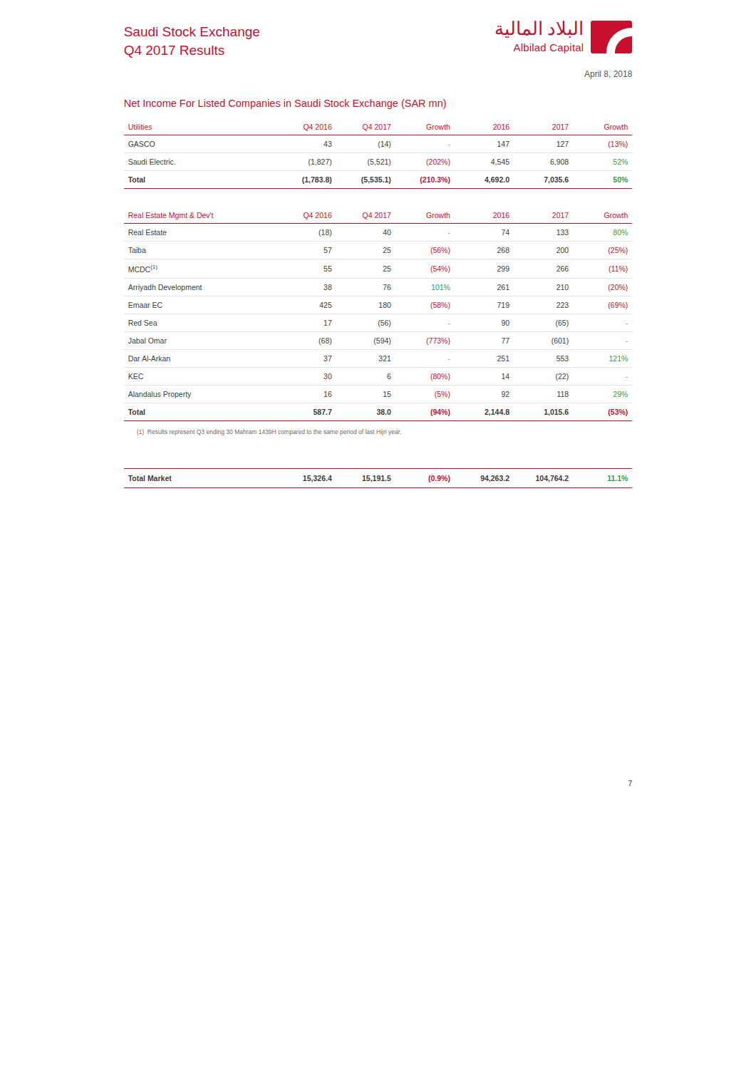Saudi Stock Exchange
Q4 2017 Results
البلاد المالية
Albilad Capital
April 8, 2018
Net Income For Listed Companies in Saudi Stock Exchange (SAR mn)
| Utilities | Q4 2016 | Q4 2017 | Growth | 2016 | 2017 | Growth |
| --- | --- | --- | --- | --- | --- | --- |
| GASCO | 43 | (14) | - | 147 | 127 | (13%) |
| Saudi Electric. | (1,827) | (5,521) | (202%) | 4,545 | 6,908 | 52% |
| Total | (1,783.8) | (5,535.1) | (210.3%) | 4,692.0 | 7,035.6 | 50% |
| Real Estate Mgmt & Dev't | Q4 2016 | Q4 2017 | Growth | 2016 | 2017 | Growth |
| --- | --- | --- | --- | --- | --- | --- |
| Real Estate | (18) | 40 | - | 74 | 133 | 80% |
| Taiba | 57 | 25 | (56%) | 268 | 200 | (25%) |
| MCDC (1) | 55 | 25 | (54%) | 299 | 266 | (11%) |
| Arriyadh Development | 38 | 76 | 101% | 261 | 210 | (20%) |
| Emaar EC | 425 | 180 | (58%) | 719 | 223 | (69%) |
| Red Sea | 17 | (56) | - | 90 | (65) | - |
| Jabal Omar | (68) | (594) | (773%) | 77 | (601) | - |
| Dar Al-Arkan | 37 | 321 | - | 251 | 553 | 121% |
| KEC | 30 | 6 | (80%) | 14 | (22) | - |
| Alandalus Property | 16 | 15 | (5%) | 92 | 118 | 29% |
| Total | 587.7 | 38.0 | (94%) | 2,144.8 | 1,015.6 | (53%) |
(1) Results represent Q3 ending 30 Mahram 1439H compared to the same period of last Hijri year.
| Total Market | 15,326.4 | 15,191.5 | (0.9%) | 94,263.2 | 104,764.2 | 11.1% |
7